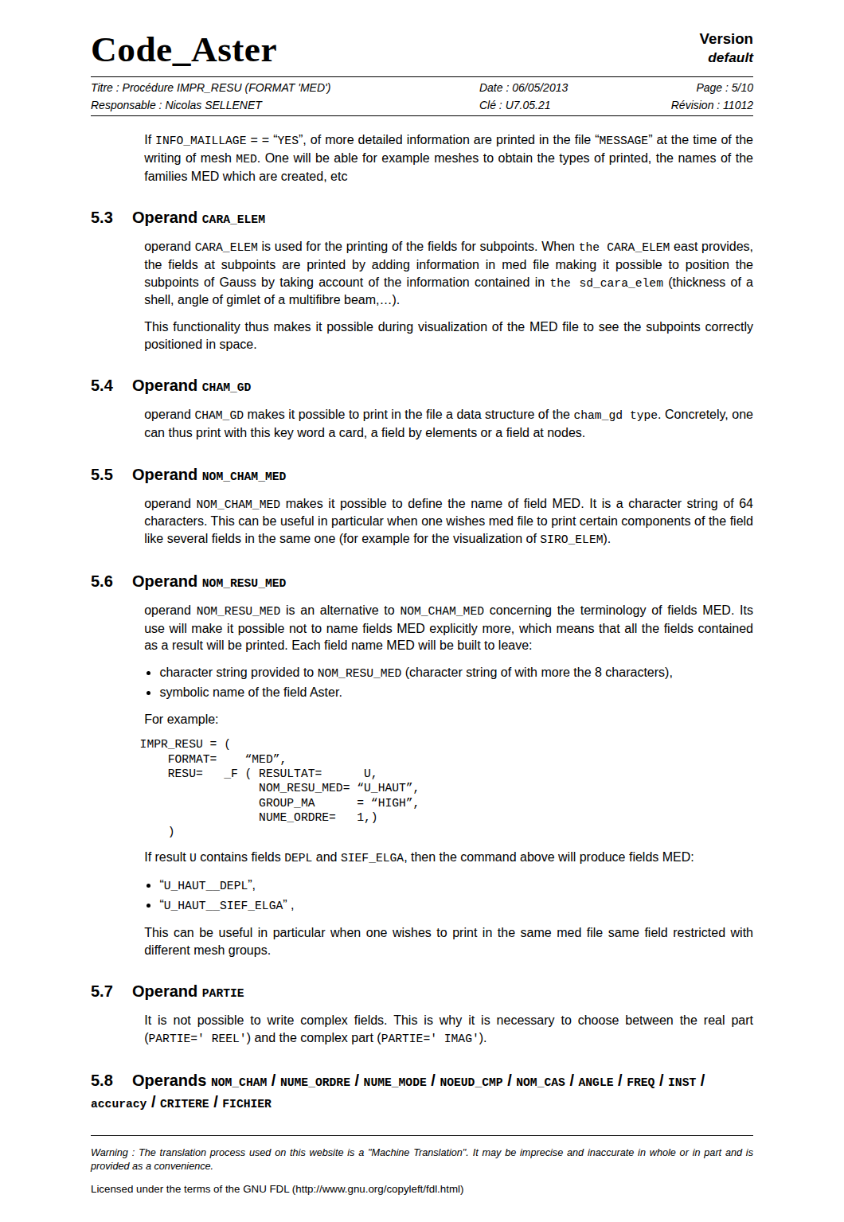Versiondefault
Code_Aster
| Titre : Procédure IMPR_RESU (FORMAT 'MED') | Date : 06/05/2013 | Page : 5/10 |
| Responsable : Nicolas SELLENET | Clé : U7.05.21 | Révision : 11012 |
If INFO_MAILLAGE = = “YES”, of more detailed information are printed in the file “MESSAGE” at the time of the writing of mesh MED. One will be able for example meshes to obtain the types of printed, the names of the families MED which are created, etc
5.3 Operand CARA_ELEM
operand CARA_ELEM is used for the printing of the fields for subpoints. When the CARA_ELEM east provides, the fields at subpoints are printed by adding information in med file making it possible to position the subpoints of Gauss by taking account of the information contained in the sd_cara_elem (thickness of a shell, angle of gimlet of a multifibre beam,…).
This functionality thus makes it possible during visualization of the MED file to see the subpoints correctly positioned in space.
5.4 Operand CHAM_GD
operand CHAM_GD makes it possible to print in the file a data structure of the cham_gd type. Concretely, one can thus print with this key word a card, a field by elements or a field at nodes.
5.5 Operand NOM_CHAM_MED
operand NOM_CHAM_MED makes it possible to define the name of field MED. It is a character string of 64 characters. This can be useful in particular when one wishes med file to print certain components of the field like several fields in the same one (for example for the visualization of SIRO_ELEM).
5.6 Operand NOM_RESU_MED
operand NOM_RESU_MED is an alternative to NOM_CHAM_MED concerning the terminology of fields MED. Its use will make it possible not to name fields MED explicitly more, which means that all the fields contained as a result will be printed. Each field name MED will be built to leave:
character string provided to NOM_RESU_MED (character string of with more the 8 characters),
symbolic name of the field Aster.
For example:
IMPR_RESU = (
    FORMAT=    “MED”,
    RESU=   _F ( RESULTAT=      U,
                 NOM_RESU_MED= “U_HAUT”,
                 GROUP_MA      = “HIGH”,
                 NUME_ORDRE=   1,)
    )
If result U contains fields DEPL and SIEF_ELGA, then the command above will produce fields MED:
“U_HAUT__DEPL”,
“U_HAUT__SIEF_ELGA” ,
This can be useful in particular when one wishes to print in the same med file same field restricted with different mesh groups.
5.7 Operand PARTIE
It is not possible to write complex fields. This is why it is necessary to choose between the real part (PARTIE=' REEL') and the complex part (PARTIE=' IMAG').
5.8 Operands NOM_CHAM / NUME_ORDRE / NUME_MODE / NOEUD_CMP / NOM_CAS / ANGLE / FREQ / INST / accuracy / CRITERE / FICHIER
Warning : The translation process used on this website is a "Machine Translation". It may be imprecise and inaccurate in whole or in part and is provided as a convenience.
Licensed under the terms of the GNU FDL (http://www.gnu.org/copyleft/fdl.html)